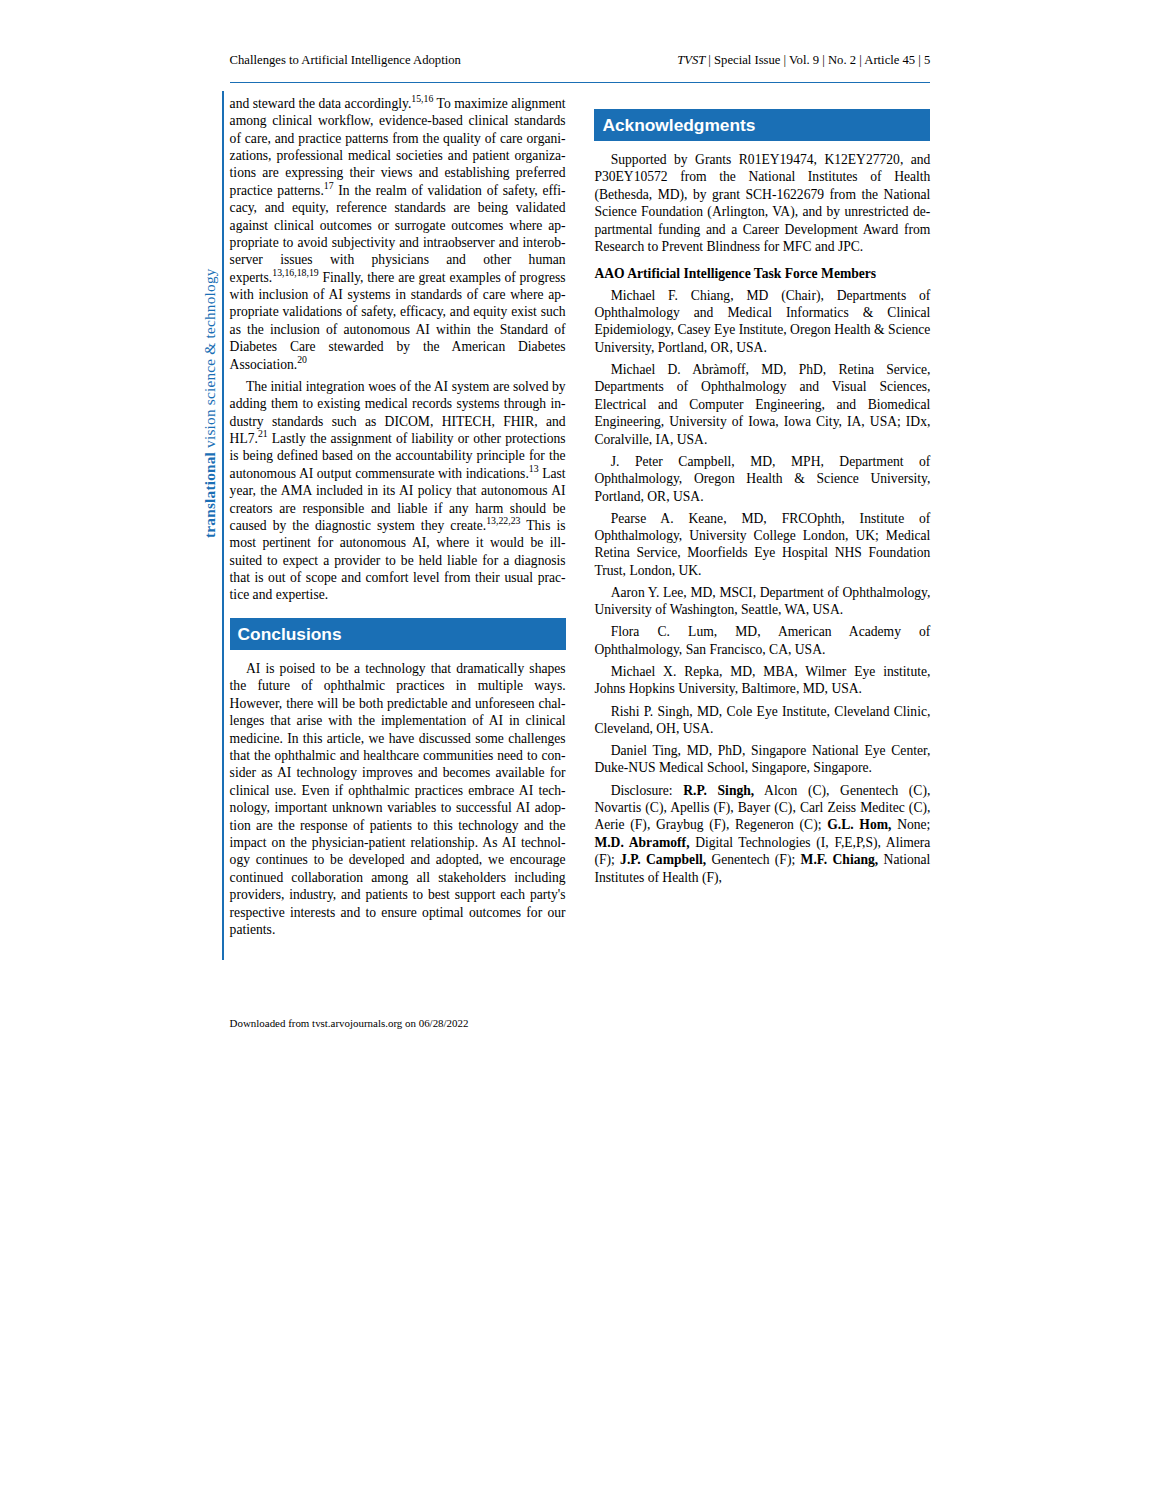Challenges to Artificial Intelligence Adoption
TVST | Special Issue | Vol. 9 | No. 2 | Article 45 | 5
translational vision science & technology
and steward the data accordingly.15,16 To maximize alignment among clinical workflow, evidence-based clinical standards of care, and practice patterns from the quality of care organizations, professional medical societies and patient organizations are expressing their views and establishing preferred practice patterns.17 In the realm of validation of safety, efficacy, and equity, reference standards are being validated against clinical outcomes or surrogate outcomes where appropriate to avoid subjectivity and intraobserver and interobserver issues with physicians and other human experts.13,16,18,19 Finally, there are great examples of progress with inclusion of AI systems in standards of care where appropriate validations of safety, efficacy, and equity exist such as the inclusion of autonomous AI within the Standard of Diabetes Care stewarded by the American Diabetes Association.20
The initial integration woes of the AI system are solved by adding them to existing medical records systems through industry standards such as DICOM, HITECH, FHIR, and HL7.21 Lastly the assignment of liability or other protections is being defined based on the accountability principle for the autonomous AI output commensurate with indications.13 Last year, the AMA included in its AI policy that autonomous AI creators are responsible and liable if any harm should be caused by the diagnostic system they create.13,22,23 This is most pertinent for autonomous AI, where it would be ill-suited to expect a provider to be held liable for a diagnosis that is out of scope and comfort level from their usual practice and expertise.
Conclusions
AI is poised to be a technology that dramatically shapes the future of ophthalmic practices in multiple ways. However, there will be both predictable and unforeseen challenges that arise with the implementation of AI in clinical medicine. In this article, we have discussed some challenges that the ophthalmic and healthcare communities need to consider as AI technology improves and becomes available for clinical use. Even if ophthalmic practices embrace AI technology, important unknown variables to successful AI adoption are the response of patients to this technology and the impact on the physician-patient relationship. As AI technology continues to be developed and adopted, we encourage continued collaboration among all stakeholders including providers, industry, and patients to best support each party's respective interests and to ensure optimal outcomes for our patients.
Acknowledgments
Supported by Grants R01EY19474, K12EY27720, and P30EY10572 from the National Institutes of Health (Bethesda, MD), by grant SCH-1622679 from the National Science Foundation (Arlington, VA), and by unrestricted departmental funding and a Career Development Award from Research to Prevent Blindness for MFC and JPC.
AAO Artificial Intelligence Task Force Members
Michael F. Chiang, MD (Chair), Departments of Ophthalmology and Medical Informatics & Clinical Epidemiology, Casey Eye Institute, Oregon Health & Science University, Portland, OR, USA.
Michael D. Abràmoff, MD, PhD, Retina Service, Departments of Ophthalmology and Visual Sciences, Electrical and Computer Engineering, and Biomedical Engineering, University of Iowa, Iowa City, IA, USA; IDx, Coralville, IA, USA.
J. Peter Campbell, MD, MPH, Department of Ophthalmology, Oregon Health & Science University, Portland, OR, USA.
Pearse A. Keane, MD, FRCOphth, Institute of Ophthalmology, University College London, UK; Medical Retina Service, Moorfields Eye Hospital NHS Foundation Trust, London, UK.
Aaron Y. Lee, MD, MSCI, Department of Ophthalmology, University of Washington, Seattle, WA, USA.
Flora C. Lum, MD, American Academy of Ophthalmology, San Francisco, CA, USA.
Michael X. Repka, MD, MBA, Wilmer Eye institute, Johns Hopkins University, Baltimore, MD, USA.
Rishi P. Singh, MD, Cole Eye Institute, Cleveland Clinic, Cleveland, OH, USA.
Daniel Ting, MD, PhD, Singapore National Eye Center, Duke-NUS Medical School, Singapore, Singapore.
Disclosure: R.P. Singh, Alcon (C), Genentech (C), Novartis (C), Apellis (F), Bayer (C), Carl Zeiss Meditec (C), Aerie (F), Graybug (F), Regeneron (C); G.L. Hom, None; M.D. Abramoff, Digital Technologies (I, F,E,P,S), Alimera (F); J.P. Campbell, Genentech (F); M.F. Chiang, National Institutes of Health (F),
Downloaded from tvst.arvojournals.org on 06/28/2022